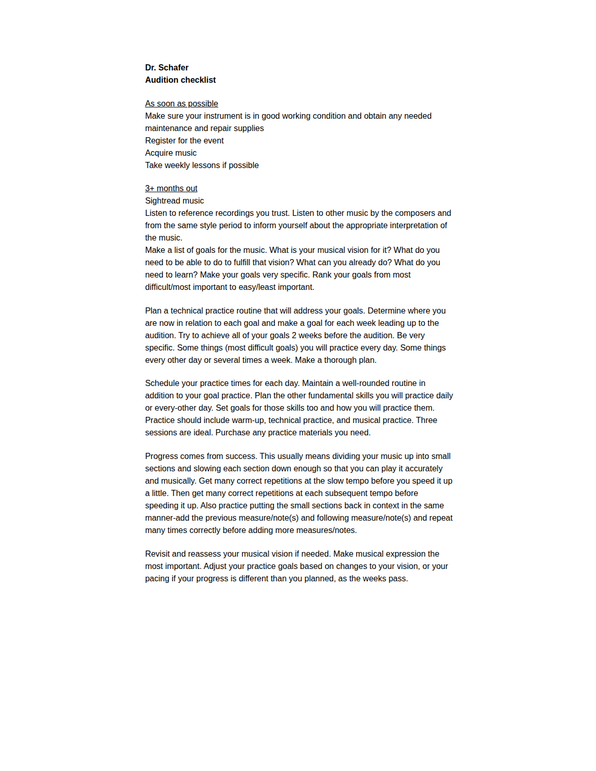Dr. Schafer
Audition checklist
As soon as possible
Make sure your instrument is in good working condition and obtain any needed maintenance and repair supplies
Register for the event
Acquire music
Take weekly lessons if possible
3+ months out
Sightread music
Listen to reference recordings you trust. Listen to other music by the composers and from the same style period to inform yourself about the appropriate interpretation of the music.
Make a list of goals for the music. What is your musical vision for it? What do you need to be able to do to fulfill that vision? What can you already do? What do you need to learn? Make your goals very specific. Rank your goals from most difficult/most important to easy/least important.
Plan a technical practice routine that will address your goals. Determine where you are now in relation to each goal and make a goal for each week leading up to the audition. Try to achieve all of your goals 2 weeks before the audition. Be very specific. Some things (most difficult goals) you will practice every day. Some things every other day or several times a week. Make a thorough plan.
Schedule your practice times for each day. Maintain a well-rounded routine in addition to your goal practice. Plan the other fundamental skills you will practice daily or every-other day. Set goals for those skills too and how you will practice them. Practice should include warm-up, technical practice, and musical practice. Three sessions are ideal. Purchase any practice materials you need.
Progress comes from success. This usually means dividing your music up into small sections and slowing each section down enough so that you can play it accurately and musically. Get many correct repetitions at the slow tempo before you speed it up a little. Then get many correct repetitions at each subsequent tempo before speeding it up. Also practice putting the small sections back in context in the same manner-add the previous measure/note(s) and following measure/note(s) and repeat many times correctly before adding more measures/notes.
Revisit and reassess your musical vision if needed. Make musical expression the most important. Adjust your practice goals based on changes to your vision, or your pacing if your progress is different than you planned, as the weeks pass.